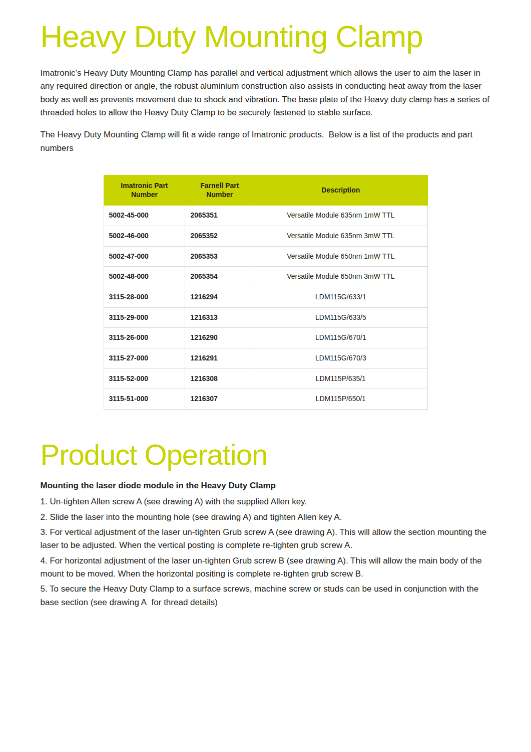Heavy Duty Mounting Clamp
Imatronic’s Heavy Duty Mounting Clamp has parallel and vertical adjustment which allows the user to aim the laser in any required direction or angle, the robust aluminium construction also assists in conducting heat away from the laser body as well as prevents movement due to shock and vibration. The base plate of the Heavy duty clamp has a series of threaded holes to allow the Heavy Duty Clamp to be securely fastened to stable surface.
The Heavy Duty Mounting Clamp will fit a wide range of Imatronic products. Below is a list of the products and part numbers
| Imatronic Part Number | Farnell Part Number | Description |
| --- | --- | --- |
| 5002-45-000 | 2065351 | Versatile Module 635nm 1mW TTL |
| 5002-46-000 | 2065352 | Versatile Module 635nm 3mW TTL |
| 5002-47-000 | 2065353 | Versatile Module 650nm 1mW TTL |
| 5002-48-000 | 2065354 | Versatile Module 650nm 3mW TTL |
| 3115-28-000 | 1216294 | LDM115G/633/1 |
| 3115-29-000 | 1216313 | LDM115G/633/5 |
| 3115-26-000 | 1216290 | LDM115G/670/1 |
| 3115-27-000 | 1216291 | LDM115G/670/3 |
| 3115-52-000 | 1216308 | LDM115P/635/1 |
| 3115-51-000 | 1216307 | LDM115P/650/1 |
Product Operation
Mounting the laser diode module in the Heavy Duty Clamp
1. Un-tighten Allen screw A (see drawing A) with the supplied Allen key.
2. Slide the laser into the mounting hole (see drawing A) and tighten Allen key A.
3. For vertical adjustment of the laser un-tighten Grub screw A (see drawing A). This will allow the section mounting the laser to be adjusted. When the vertical posting is complete re-tighten grub screw A.
4. For horizontal adjustment of the laser un-tighten Grub screw B (see drawing A). This will allow the main body of the mount to be moved. When the horizontal positing is complete re-tighten grub screw B.
5. To secure the Heavy Duty Clamp to a surface screws, machine screw or studs can be used in conjunction with the base section (see drawing A for thread details)